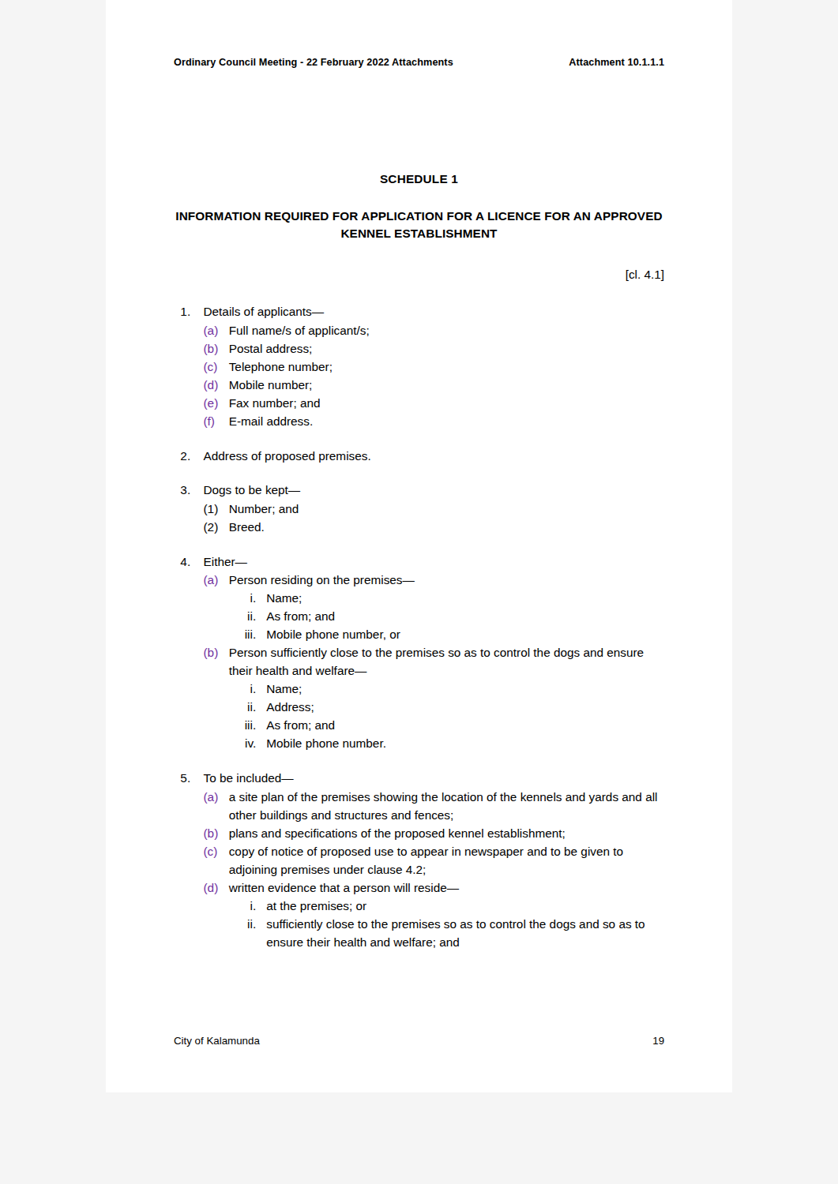Ordinary Council Meeting - 22 February 2022 Attachments
Attachment 10.1.1.1
SCHEDULE 1
INFORMATION REQUIRED FOR APPLICATION FOR A LICENCE FOR AN APPROVED
KENNEL ESTABLISHMENT
[cl. 4.1]
1. Details of applicants—
(a) Full name/s of applicant/s;
(b) Postal address;
(c) Telephone number;
(d) Mobile number;
(e) Fax number; and
(f) E-mail address.
2. Address of proposed premises.
3. Dogs to be kept—
(1) Number; and
(2) Breed.
4. Either—
(a) Person residing on the premises—
i. Name;
ii. As from; and
iii. Mobile phone number, or
(b) Person sufficiently close to the premises so as to control the dogs and ensure their health and welfare—
i. Name;
ii. Address;
iii. As from; and
iv. Mobile phone number.
5. To be included—
(a) a site plan of the premises showing the location of the kennels and yards and all other buildings and structures and fences;
(b) plans and specifications of the proposed kennel establishment;
(c) copy of notice of proposed use to appear in newspaper and to be given to adjoining premises under clause 4.2;
(d) written evidence that a person will reside—
i. at the premises; or
ii. sufficiently close to the premises so as to control the dogs and so as to ensure their health and welfare; and
City of Kalamunda
19